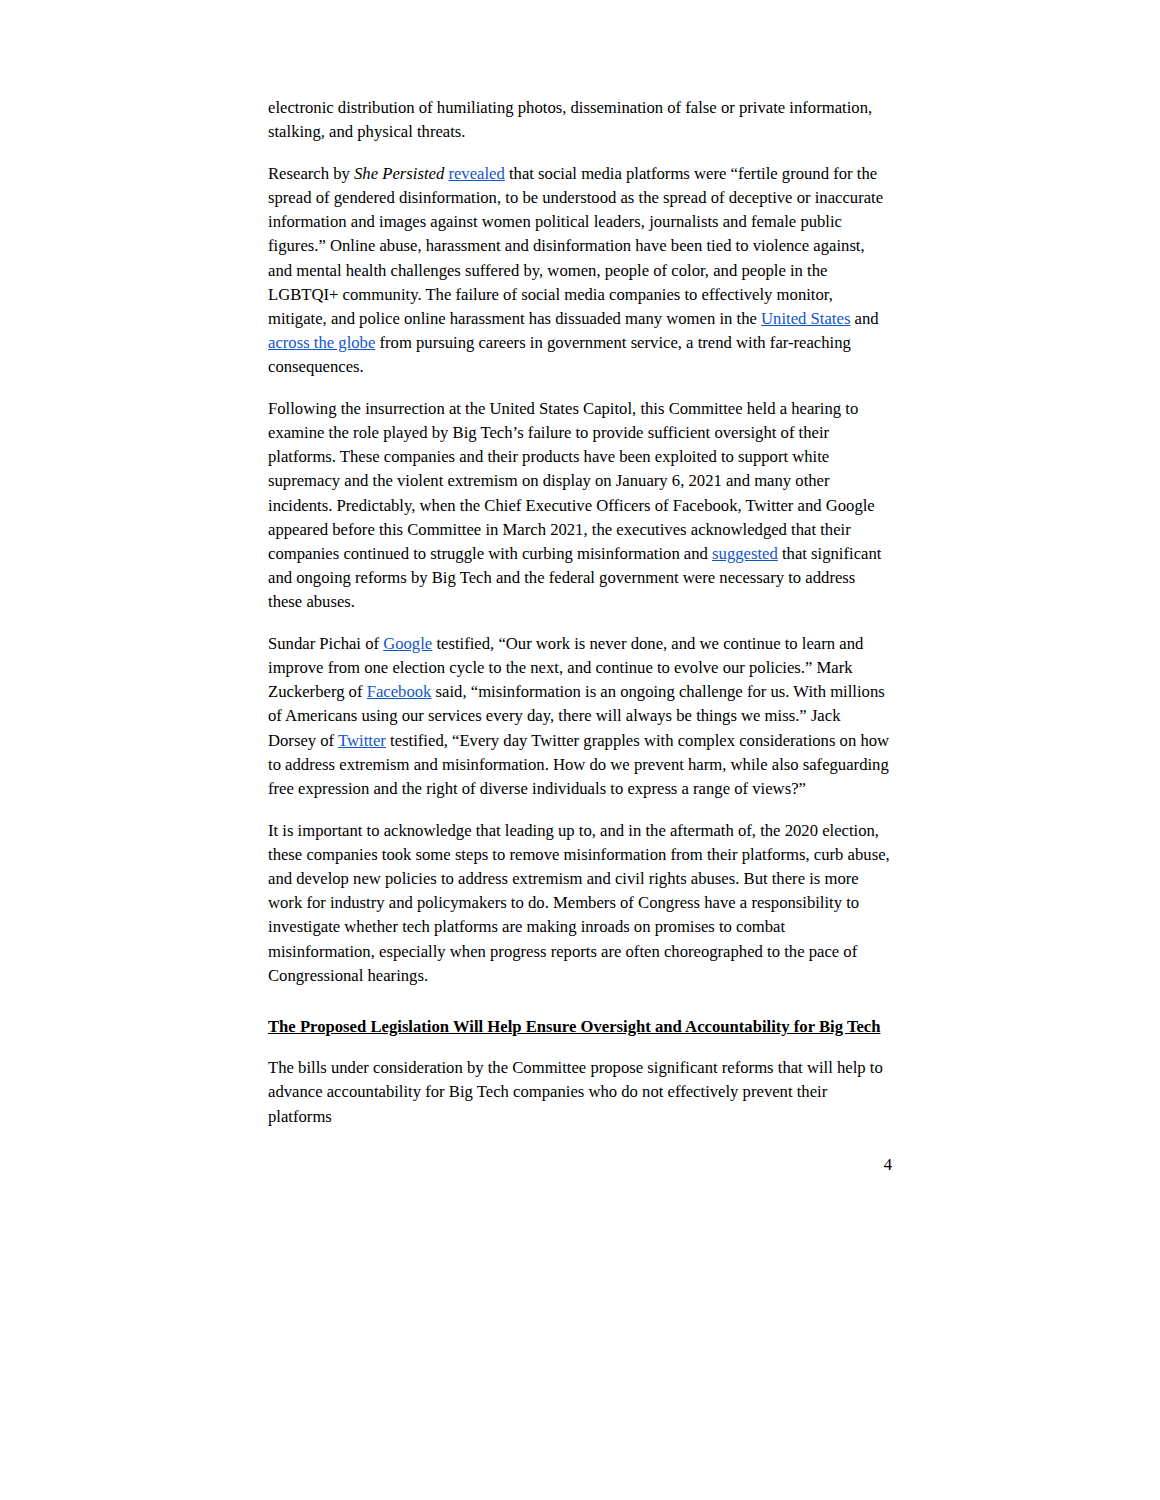electronic distribution of humiliating photos, dissemination of false or private information, stalking, and physical threats.
Research by She Persisted revealed that social media platforms were “fertile ground for the spread of gendered disinformation, to be understood as the spread of deceptive or inaccurate information and images against women political leaders, journalists and female public figures.” Online abuse, harassment and disinformation have been tied to violence against, and mental health challenges suffered by, women, people of color, and people in the LGBTQI+ community. The failure of social media companies to effectively monitor, mitigate, and police online harassment has dissuaded many women in the United States and across the globe from pursuing careers in government service, a trend with far-reaching consequences.
Following the insurrection at the United States Capitol, this Committee held a hearing to examine the role played by Big Tech’s failure to provide sufficient oversight of their platforms. These companies and their products have been exploited to support white supremacy and the violent extremism on display on January 6, 2021 and many other incidents. Predictably, when the Chief Executive Officers of Facebook, Twitter and Google appeared before this Committee in March 2021, the executives acknowledged that their companies continued to struggle with curbing misinformation and suggested that significant and ongoing reforms by Big Tech and the federal government were necessary to address these abuses.
Sundar Pichai of Google testified, “Our work is never done, and we continue to learn and improve from one election cycle to the next, and continue to evolve our policies.” Mark Zuckerberg of Facebook said, “misinformation is an ongoing challenge for us. With millions of Americans using our services every day, there will always be things we miss.” Jack Dorsey of Twitter testified, “Every day Twitter grapples with complex considerations on how to address extremism and misinformation. How do we prevent harm, while also safeguarding free expression and the right of diverse individuals to express a range of views?”
It is important to acknowledge that leading up to, and in the aftermath of, the 2020 election, these companies took some steps to remove misinformation from their platforms, curb abuse, and develop new policies to address extremism and civil rights abuses. But there is more work for industry and policymakers to do. Members of Congress have a responsibility to investigate whether tech platforms are making inroads on promises to combat misinformation, especially when progress reports are often choreographed to the pace of Congressional hearings.
The Proposed Legislation Will Help Ensure Oversight and Accountability for Big Tech
The bills under consideration by the Committee propose significant reforms that will help to advance accountability for Big Tech companies who do not effectively prevent their platforms
4